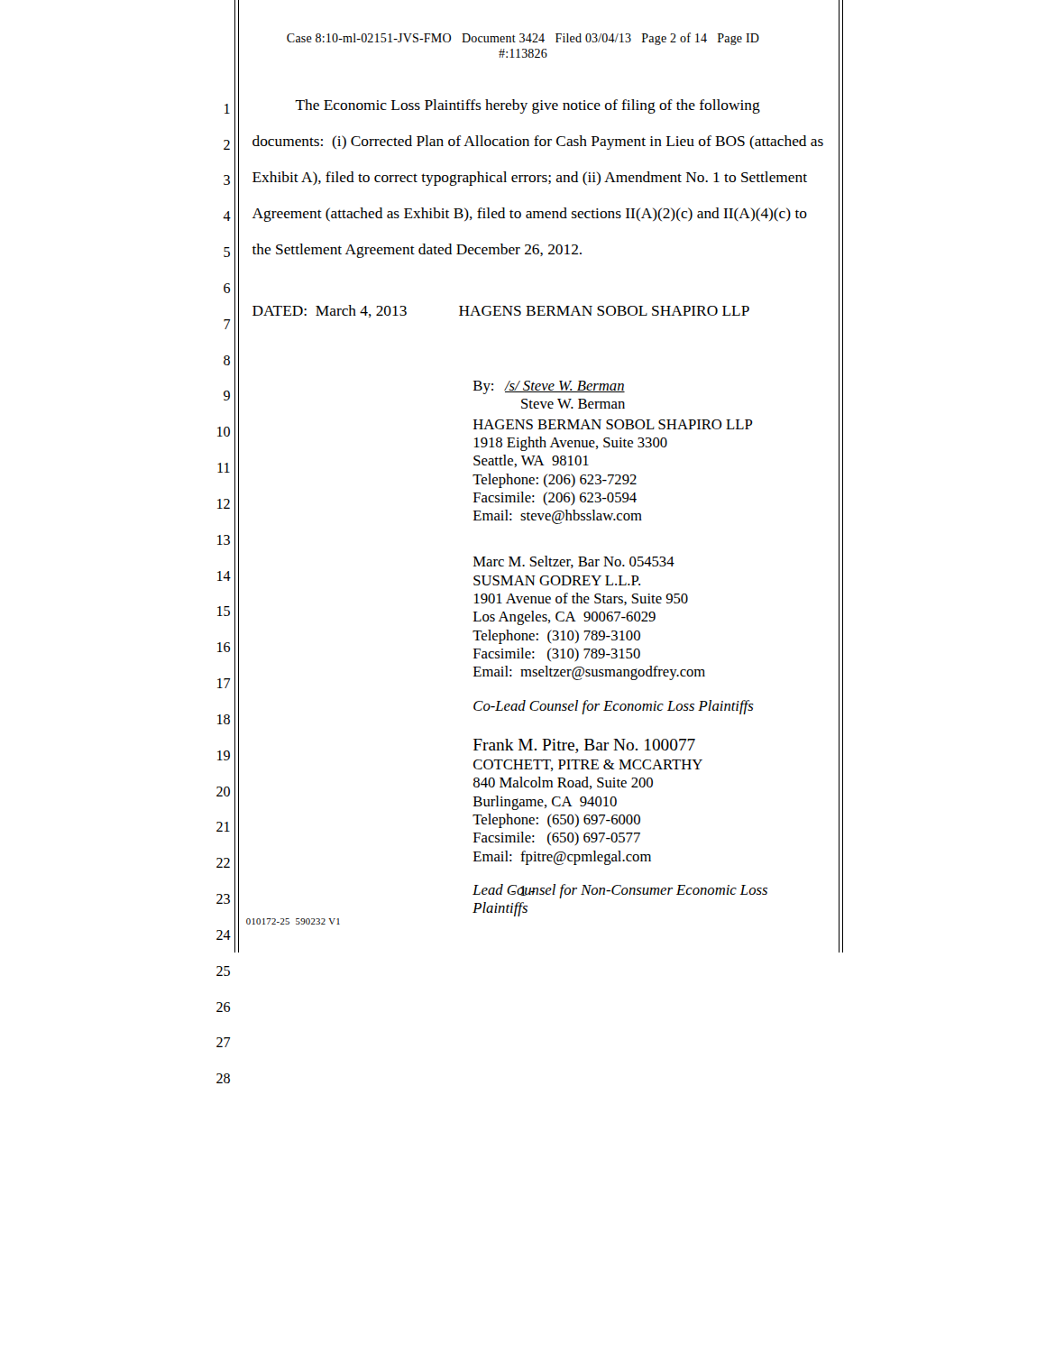Case 8:10-ml-02151-JVS-FMO Document 3424 Filed 03/04/13 Page 2 of 14 Page ID
#:113826
1
2
3
4
5
6
7
8
9
10
11
12
13
14
15
16
17
18
19
20
21
22
23
24
25
26
27
28
The Economic Loss Plaintiffs hereby give notice of filing of the following documents: (i) Corrected Plan of Allocation for Cash Payment in Lieu of BOS (attached as Exhibit A), filed to correct typographical errors; and (ii) Amendment No. 1 to Settlement Agreement (attached as Exhibit B), filed to amend sections II(A)(2)(c) and II(A)(4)(c) to the Settlement Agreement dated December 26, 2012.
DATED: March 4, 2013 HAGENS BERMAN SOBOL SHAPIRO LLP
By:/s/ Steve W. Berman
Steve W. Berman
HAGENS BERMAN SOBOL SHAPIRO LLP
1918 Eighth Avenue, Suite 3300
Seattle, WA 98101
Telephone: (206) 623-7292
Facsimile: (206) 623-0594
Email: steve@hbsslaw.com
Marc M. Seltzer, Bar No. 054534
SUSMAN GODREY L.L.P.
1901 Avenue of the Stars, Suite 950
Los Angeles, CA 90067-6029
Telephone: (310) 789-3100
Facsimile: (310) 789-3150
Email: mseltzer@susmangodfrey.com
Co-Lead Counsel for Economic Loss Plaintiffs
Frank M. Pitre, Bar No. 100077
COTCHETT, PITRE & MCCARTHY
840 Malcolm Road, Suite 200
Burlingame, CA 94010
Telephone: (650) 697-6000
Facsimile: (650) 697-0577
Email: fpitre@cpmlegal.com
Lead Counsel for Non-Consumer Economic Loss
Plaintiffs
- 1 -
010172-25 590232 V1